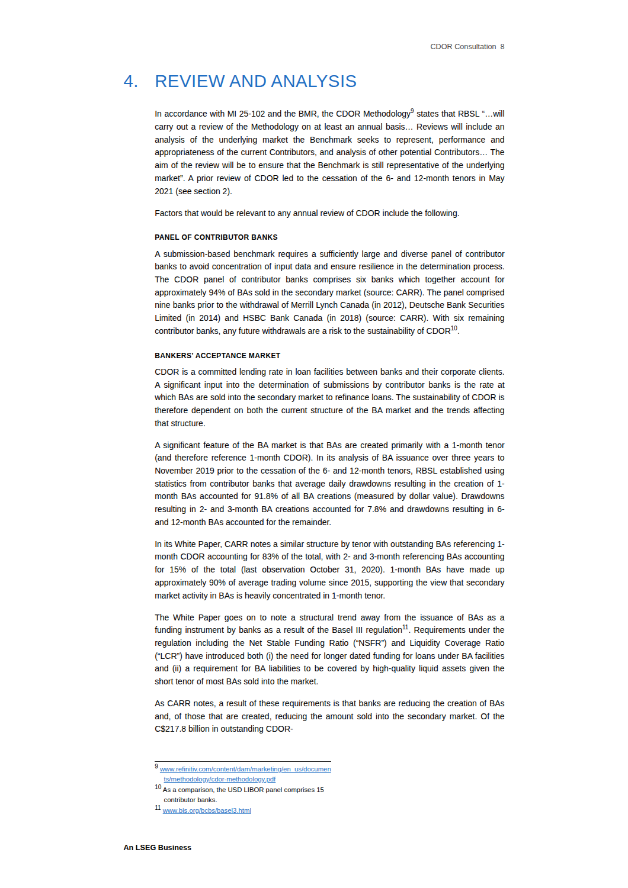CDOR Consultation 8
4. REVIEW AND ANALYSIS
In accordance with MI 25-102 and the BMR, the CDOR Methodology9 states that RBSL “…will carry out a review of the Methodology on at least an annual basis… Reviews will include an analysis of the underlying market the Benchmark seeks to represent, performance and appropriateness of the current Contributors, and analysis of other potential Contributors… The aim of the review will be to ensure that the Benchmark is still representative of the underlying market”. A prior review of CDOR led to the cessation of the 6- and 12-month tenors in May 2021 (see section 2).
Factors that would be relevant to any annual review of CDOR include the following.
Panel of Contributor Banks
A submission-based benchmark requires a sufficiently large and diverse panel of contributor banks to avoid concentration of input data and ensure resilience in the determination process. The CDOR panel of contributor banks comprises six banks which together account for approximately 94% of BAs sold in the secondary market (source: CARR). The panel comprised nine banks prior to the withdrawal of Merrill Lynch Canada (in 2012), Deutsche Bank Securities Limited (in 2014) and HSBC Bank Canada (in 2018) (source: CARR). With six remaining contributor banks, any future withdrawals are a risk to the sustainability of CDOR10.
Bankers’ Acceptance Market
CDOR is a committed lending rate in loan facilities between banks and their corporate clients. A significant input into the determination of submissions by contributor banks is the rate at which BAs are sold into the secondary market to refinance loans. The sustainability of CDOR is therefore dependent on both the current structure of the BA market and the trends affecting that structure.
A significant feature of the BA market is that BAs are created primarily with a 1-month tenor (and therefore reference 1-month CDOR). In its analysis of BA issuance over three years to November 2019 prior to the cessation of the 6- and 12-month tenors, RBSL established using statistics from contributor banks that average daily drawdowns resulting in the creation of 1-month BAs accounted for 91.8% of all BA creations (measured by dollar value). Drawdowns resulting in 2- and 3-month BA creations accounted for 7.8% and drawdowns resulting in 6- and 12-month BAs accounted for the remainder.
In its White Paper, CARR notes a similar structure by tenor with outstanding BAs referencing 1-month CDOR accounting for 83% of the total, with 2- and 3-month referencing BAs accounting for 15% of the total (last observation October 31, 2020). 1-month BAs have made up approximately 90% of average trading volume since 2015, supporting the view that secondary market activity in BAs is heavily concentrated in 1-month tenor.
The White Paper goes on to note a structural trend away from the issuance of BAs as a funding instrument by banks as a result of the Basel III regulation11. Requirements under the regulation including the Net Stable Funding Ratio (“NSFR”) and Liquidity Coverage Ratio (“LCR”) have introduced both (i) the need for longer dated funding for loans under BA facilities and (ii) a requirement for BA liabilities to be covered by high-quality liquid assets given the short tenor of most BAs sold into the market.
As CARR notes, a result of these requirements is that banks are reducing the creation of BAs and, of those that are created, reducing the amount sold into the secondary market. Of the C$217.8 billion in outstanding CDOR-
9 www.refinitiv.com/content/dam/marketing/en_us/documents/methodology/cdor-methodology.pdf
10 As a comparison, the USD LIBOR panel comprises 15 contributor banks.
11 www.bis.org/bcbs/basel3.html
An LSEG Business